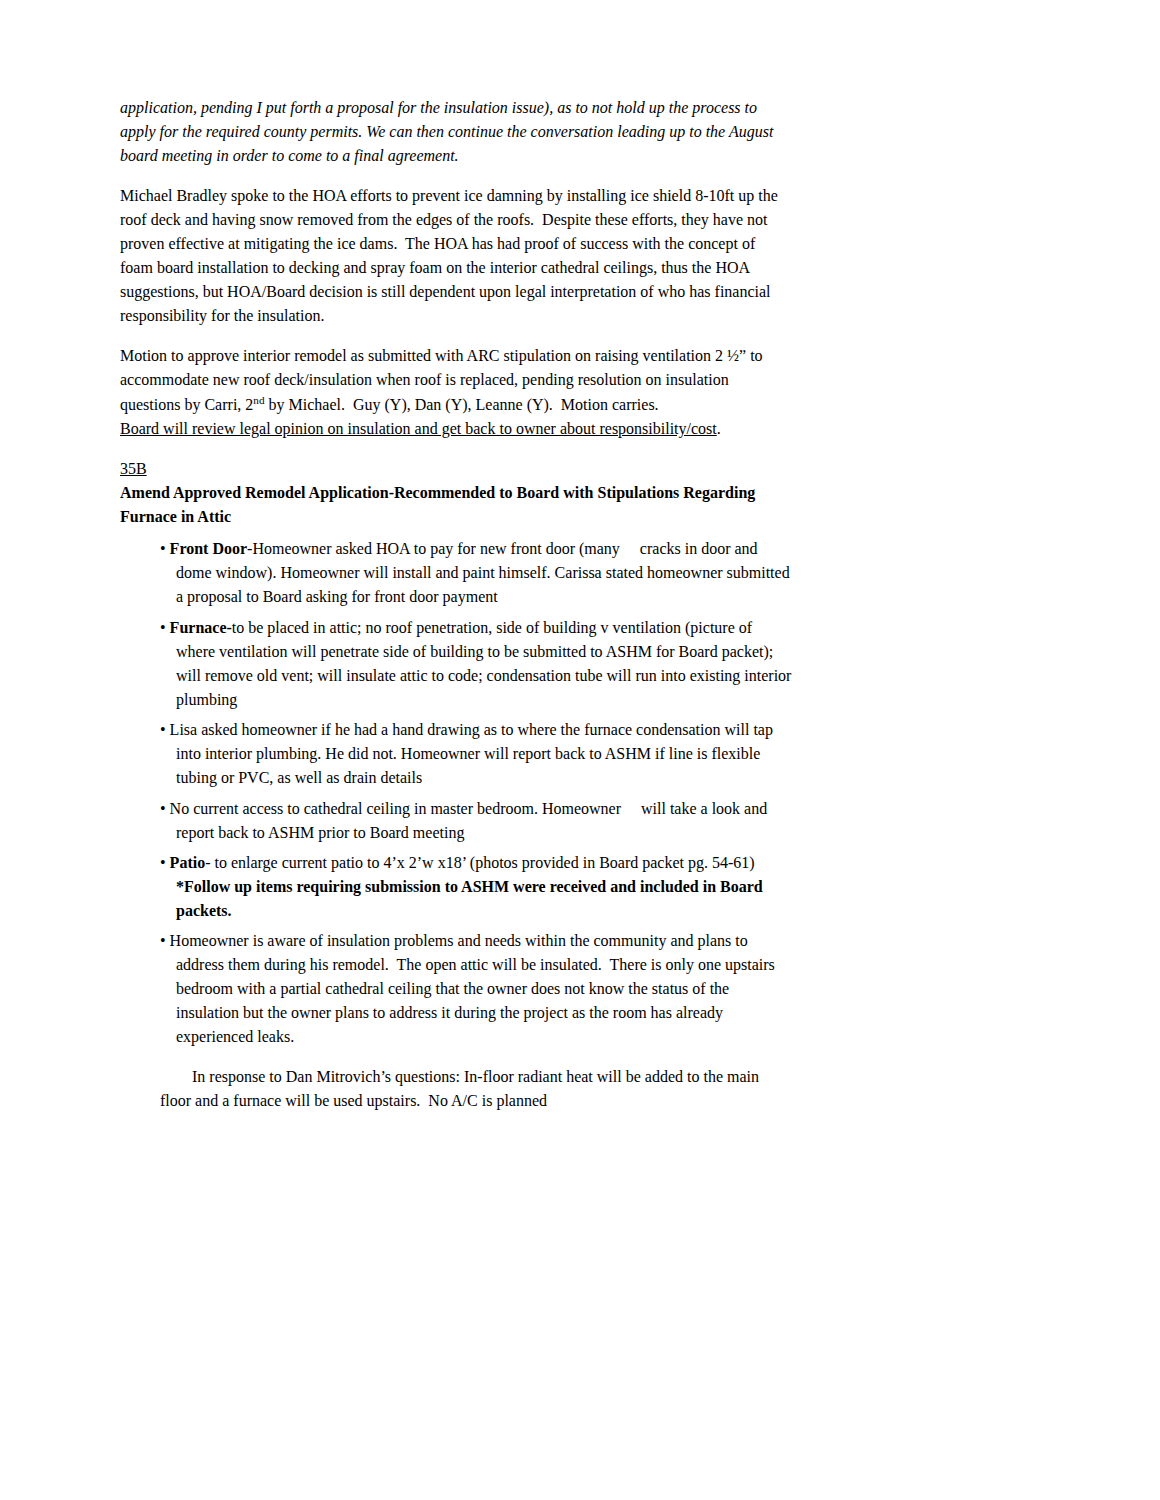application, pending I put forth a proposal for the insulation issue), as to not hold up the process to apply for the required county permits. We can then continue the conversation leading up to the August board meeting in order to come to a final agreement.
Michael Bradley spoke to the HOA efforts to prevent ice damning by installing ice shield 8-10ft up the roof deck and having snow removed from the edges of the roofs. Despite these efforts, they have not proven effective at mitigating the ice dams. The HOA has had proof of success with the concept of foam board installation to decking and spray foam on the interior cathedral ceilings, thus the HOA suggestions, but HOA/Board decision is still dependent upon legal interpretation of who has financial responsibility for the insulation.
Motion to approve interior remodel as submitted with ARC stipulation on raising ventilation 2 ½” to accommodate new roof deck/insulation when roof is replaced, pending resolution on insulation questions by Carri, 2nd by Michael. Guy (Y), Dan (Y), Leanne (Y). Motion carries.
Board will review legal opinion on insulation and get back to owner about responsibility/cost.
35B
Amend Approved Remodel Application-Recommended to Board with Stipulations Regarding Furnace in Attic
• Front Door-Homeowner asked HOA to pay for new front door (many cracks in door and dome window). Homeowner will install and paint himself. Carissa stated homeowner submitted a proposal to Board asking for front door payment
• Furnace-to be placed in attic; no roof penetration, side of building v ventilation (picture of where ventilation will penetrate side of building to be submitted to ASHM for Board packet); will remove old vent; will insulate attic to code; condensation tube will run into existing interior plumbing
• Lisa asked homeowner if he had a hand drawing as to where the furnace condensation will tap into interior plumbing. He did not. Homeowner will report back to ASHM if line is flexible tubing or PVC, as well as drain details
• No current access to cathedral ceiling in master bedroom. Homeowner will take a look and report back to ASHM prior to Board meeting
• Patio- to enlarge current patio to 4’x 2’w x18’ (photos provided in Board packet pg. 54-61) *Follow up items requiring submission to ASHM were received and included in Board packets.
• Homeowner is aware of insulation problems and needs within the community and plans to address them during his remodel. The open attic will be insulated. There is only one upstairs bedroom with a partial cathedral ceiling that the owner does not know the status of the insulation but the owner plans to address it during the project as the room has already experienced leaks.
In response to Dan Mitrovich’s questions: In-floor radiant heat will be added to the main floor and a furnace will be used upstairs. No A/C is planned